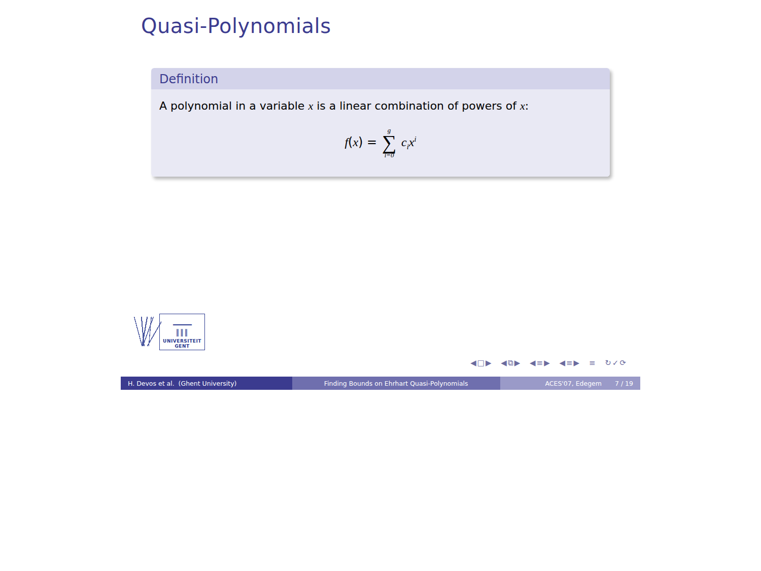Quasi-Polynomials
Definition
A polynomial in a variable x is a linear combination of powers of x:
f(x) = g ∑ i=0 ci xi
⎯⎯⎯∥∥∥
UNIVERSITEIT
GENT
◀□▶ ◀⧉▶ ◀≡▶ ◀≡▶ ≡ ↻✓⟳
H. Devos et al. (Ghent University)
Finding Bounds on Ehrhart Quasi-Polynomials
ACES'07, Edegem7 / 19